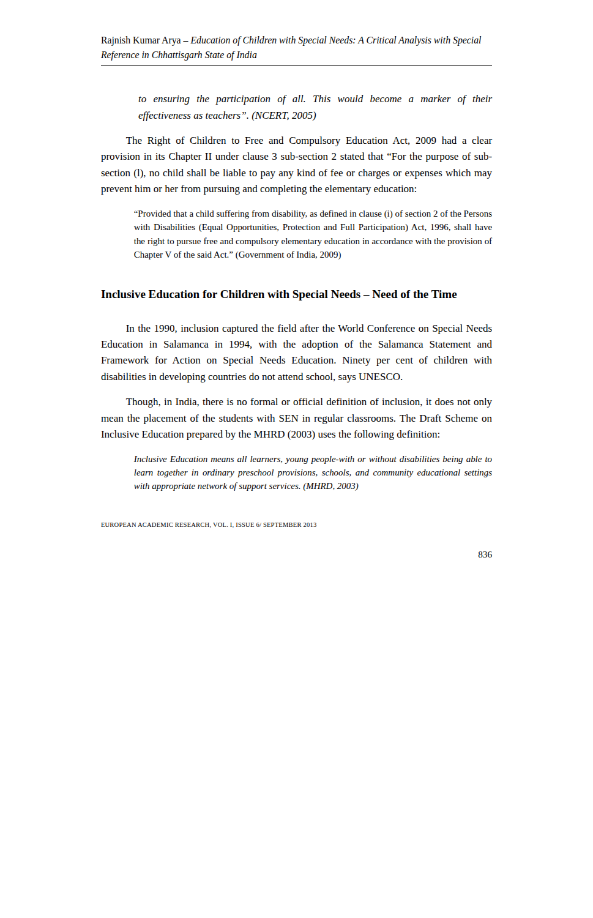Rajnish Kumar Arya – Education of Children with Special Needs: A Critical Analysis with Special Reference in Chhattisgarh State of India
to ensuring the participation of all. This would become a marker of their effectiveness as teachers”. (NCERT, 2005)
The Right of Children to Free and Compulsory Education Act, 2009 had a clear provision in its Chapter II under clause 3 sub-section 2 stated that “For the purpose of sub-section (l), no child shall be liable to pay any kind of fee or charges or expenses which may prevent him or her from pursuing and completing the elementary education:
“Provided that a child suffering from disability, as defined in clause (i) of section 2 of the Persons with Disabilities (Equal Opportunities, Protection and Full Participation) Act, 1996, shall have the right to pursue free and compulsory elementary education in accordance with the provision of Chapter V of the said Act.” (Government of India, 2009)
Inclusive Education for Children with Special Needs – Need of the Time
In the 1990, inclusion captured the field after the World Conference on Special Needs Education in Salamanca in 1994, with the adoption of the Salamanca Statement and Framework for Action on Special Needs Education. Ninety per cent of children with disabilities in developing countries do not attend school, says UNESCO.
Though, in India, there is no formal or official definition of inclusion, it does not only mean the placement of the students with SEN in regular classrooms. The Draft Scheme on Inclusive Education prepared by the MHRD (2003) uses the following definition:
Inclusive Education means all learners, young people-with or without disabilities being able to learn together in ordinary preschool provisions, schools, and community educational settings with appropriate network of support services. (MHRD, 2003)
EUROPEAN ACADEMIC RESEARCH, VOL. I, ISSUE 6/ SEPTEMBER 2013
836